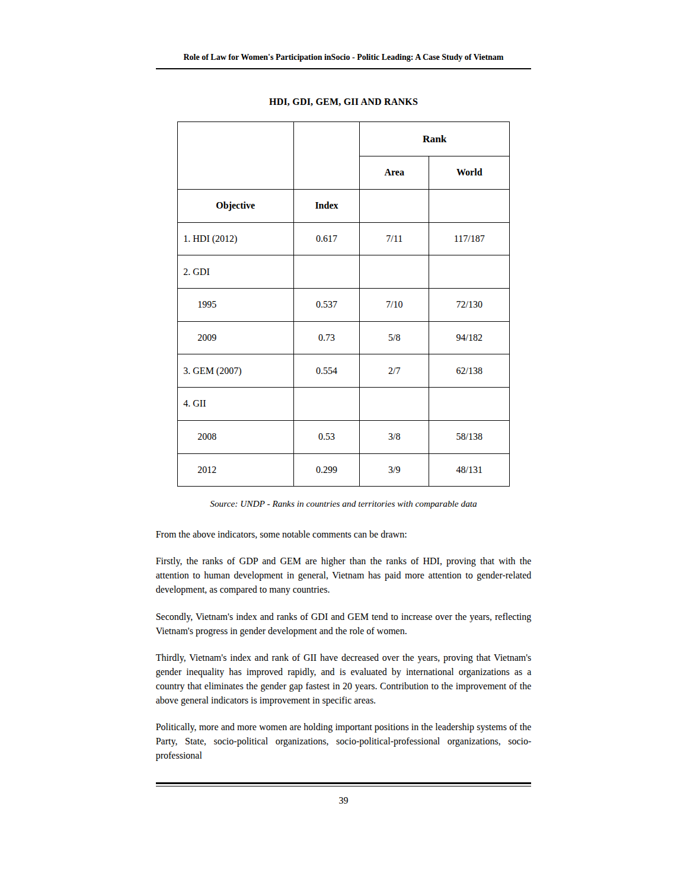Role of Law for Women's Participation inSocio - Politic Leading: A Case Study of Vietnam
HDI, GDI, GEM, GII AND RANKS
| | | Rank |
| Area | World |
| Objective | Index | | |
| 1. HDI (2012) | 0.617 | 7/11 | 117/187 |
| 2. GDI | | | |
| 1995 | 0.537 | 7/10 | 72/130 |
| 2009 | 0.73 | 5/8 | 94/182 |
| 3. GEM (2007) | 0.554 | 2/7 | 62/138 |
| 4. GII | | | |
| 2008 | 0.53 | 3/8 | 58/138 |
| 2012 | 0.299 | 3/9 | 48/131 |
Source: UNDP - Ranks in countries and territories with comparable data
From the above indicators, some notable comments can be drawn:
Firstly, the ranks of GDP and GEM are higher than the ranks of HDI, proving that with the attention to human development in general, Vietnam has paid more attention to gender-related development, as compared to many countries.
Secondly, Vietnam's index and ranks of GDI and GEM tend to increase over the years, reflecting Vietnam's progress in gender development and the role of women.
Thirdly, Vietnam's index and rank of GII have decreased over the years, proving that Vietnam's gender inequality has improved rapidly, and is evaluated by international organizations as a country that eliminates the gender gap fastest in 20 years. Contribution to the improvement of the above general indicators is improvement in specific areas.
Politically, more and more women are holding important positions in the leadership systems of the Party, State, socio-political organizations, socio-political-professional organizations, socio-professional
39